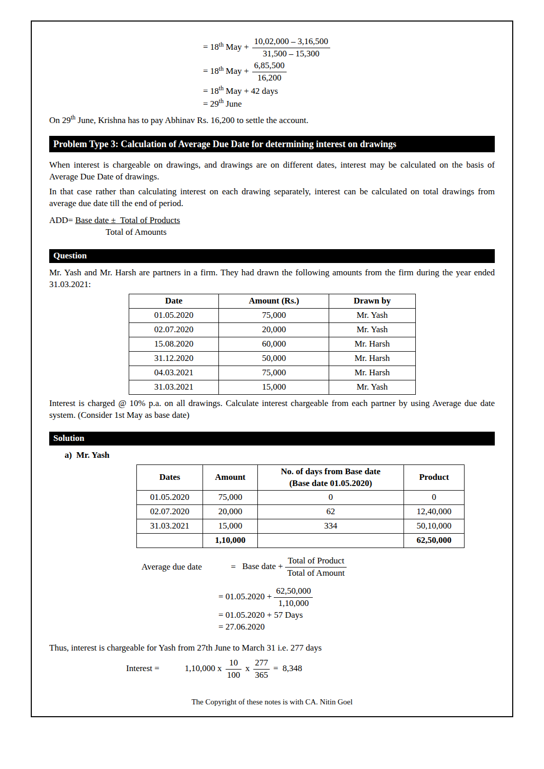= 18th May + 10,02,000 – 3,16,500 31,500 – 15,300
= 18th May + 6,85,500 16,200
= 18th May + 42 days
= 29th June
On 29th June, Krishna has to pay Abhinav Rs. 16,200 to settle the account.
Problem Type 3: Calculation of Average Due Date for determining interest on drawings
When interest is chargeable on drawings, and drawings are on different dates, interest may be calculated on the basis of Average Due Date of drawings.
In that case rather than calculating interest on each drawing separately, interest can be calculated on total drawings from average due date till the end of period.
ADD= Base date ± Total of Products
Total of Amounts
Question
Mr. Yash and Mr. Harsh are partners in a firm. They had drawn the following amounts from the firm during the year ended 31.03.2021:
| Date | Amount (Rs.) | Drawn by |
| --- | --- | --- |
| 01.05.2020 | 75,000 | Mr. Yash |
| 02.07.2020 | 20,000 | Mr. Yash |
| 15.08.2020 | 60,000 | Mr. Harsh |
| 31.12.2020 | 50,000 | Mr. Harsh |
| 04.03.2021 | 75,000 | Mr. Harsh |
| 31.03.2021 | 15,000 | Mr. Yash |
Interest is charged @ 10% p.a. on all drawings. Calculate interest chargeable from each partner by using Average due date system. (Consider 1st May as base date)
Solution
a) Mr. Yash
| Dates | Amount | No. of days from Base date (Base date 01.05.2020) | Product |
| --- | --- | --- | --- |
| 01.05.2020 | 75,000 | 0 | 0 |
| 02.07.2020 | 20,000 | 62 | 12,40,000 |
| 31.03.2021 | 15,000 | 334 | 50,10,000 |
| | 1,10,000 | | 62,50,000 |
Average due date = Base date + Total of Product Total of Amount
= 01.05.2020 + 62,50,000 1,10,000
= 01.05.2020 + 57 Days
= 27.06.2020
Thus, interest is chargeable for Yash from 27th June to March 31 i.e. 277 days
Interest = 1,10,000 x 10 100 x 277 365 = 8,348
The Copyright of these notes is with CA. Nitin Goel